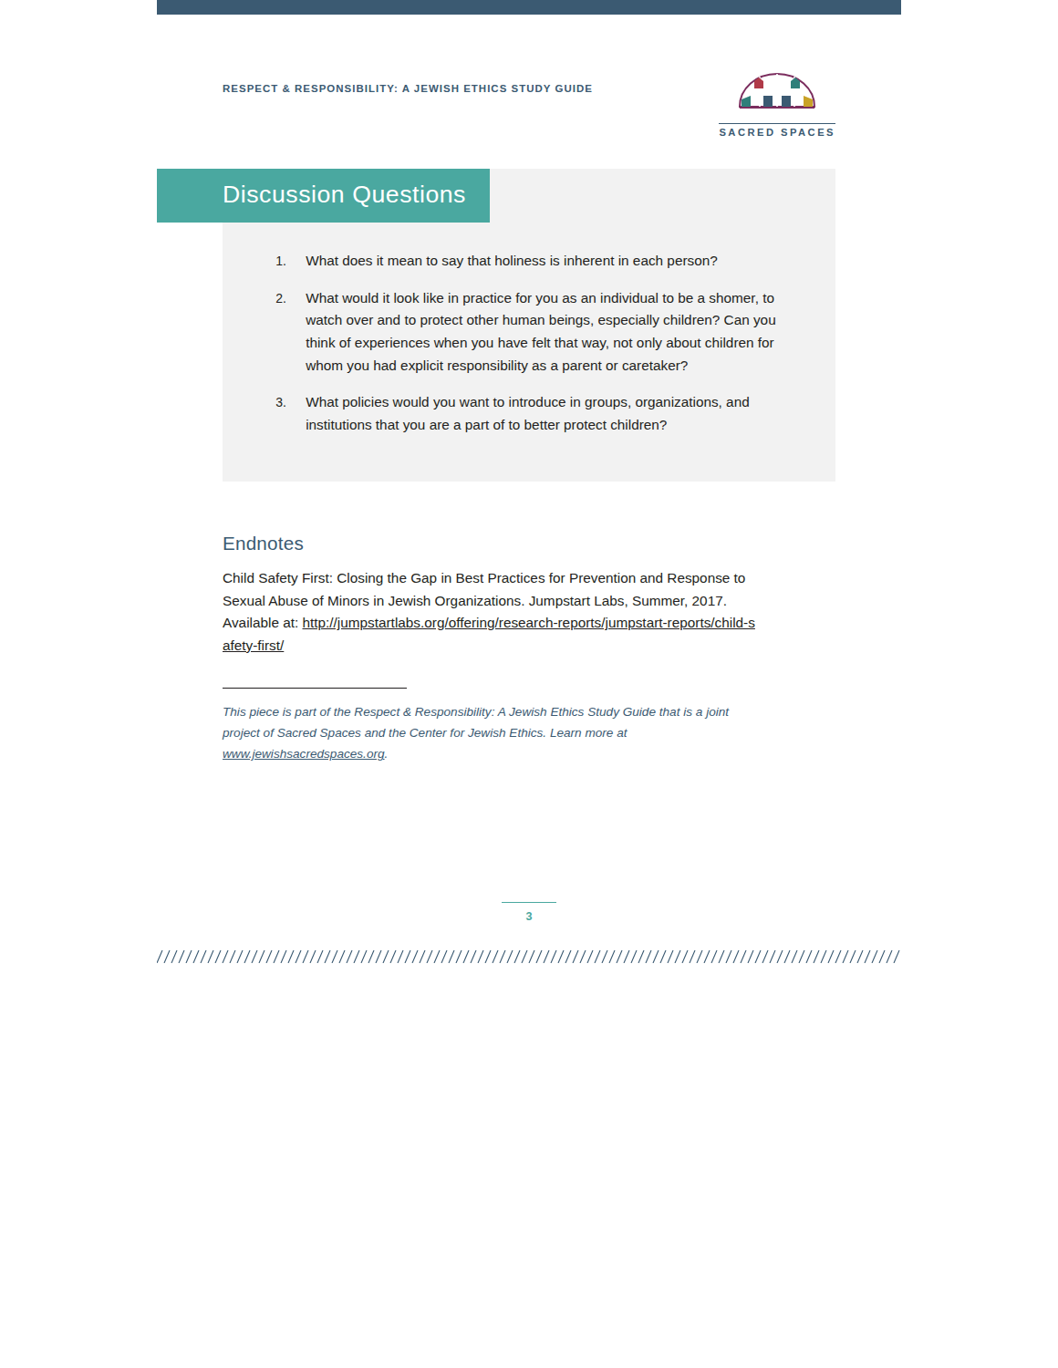Respect & Responsibility: A Jewish Ethics Study Guide
SACRED SPACES
Discussion Questions
What does it mean to say that holiness is inherent in each person?
What would it look like in practice for you as an individual to be a shomer, to watch over and to protect other human beings, especially children? Can you think of experiences when you have felt that way, not only about children for whom you had explicit responsibility as a parent or caretaker?
What policies would you want to introduce in groups, organizations, and institutions that you are a part of to better protect children?
Endnotes
Child Safety First: Closing the Gap in Best Practices for Prevention and Response to Sexual Abuse of Minors in Jewish Organizations. Jumpstart Labs, Summer, 2017. Available at: http://jumpstartlabs.org/offering/research-reports/jumpstart-reports/child-safety-first/
This piece is part of the Respect & Responsibility: A Jewish Ethics Study Guide that is a joint project of Sacred Spaces and the Center for Jewish Ethics. Learn more at www.jewishsacredspaces.org.
3